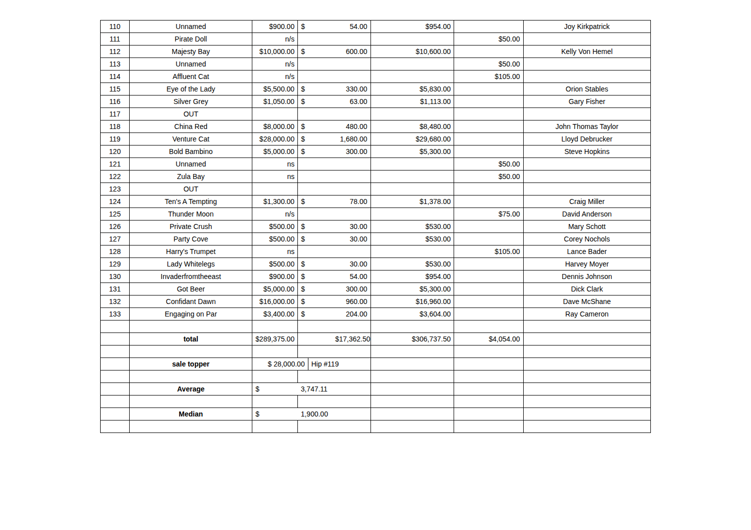| 110 | Unnamed | $900.00 | $ | 54.00 | $954.00 | | Joy Kirkpatrick |
| 111 | Pirate Doll | n/s | | | | $50.00 | |
| 112 | Majesty Bay | $10,000.00 | $ | 600.00 | $10,600.00 | | Kelly Von Hemel |
| 113 | Unnamed | n/s | | | | $50.00 | |
| 114 | Affluent Cat | n/s | | | | $105.00 | |
| 115 | Eye of the Lady | $5,500.00 | $ | 330.00 | $5,830.00 | | Orion Stables |
| 116 | Silver Grey | $1,050.00 | $ | 63.00 | $1,113.00 | | Gary Fisher |
| 117 | OUT | | | | | | |
| 118 | China Red | $8,000.00 | $ | 480.00 | $8,480.00 | | John Thomas Taylor |
| 119 | Venture Cat | $28,000.00 | $ | 1,680.00 | $29,680.00 | | Lloyd Debrucker |
| 120 | Bold Bambino | $5,000.00 | $ | 300.00 | $5,300.00 | | Steve Hopkins |
| 121 | Unnamed | ns | | | | $50.00 | |
| 122 | Zula Bay | ns | | | | $50.00 | |
| 123 | OUT | | | | | | |
| 124 | Ten's A Tempting | $1,300.00 | $ | 78.00 | $1,378.00 | | Craig Miller |
| 125 | Thunder Moon | n/s | | | | $75.00 | David Anderson |
| 126 | Private Crush | $500.00 | $ | 30.00 | $530.00 | | Mary Schott |
| 127 | Party Cove | $500.00 | $ | 30.00 | $530.00 | | Corey Nochols |
| 128 | Harry's Trumpet | ns | | | | $105.00 | Lance Bader |
| 129 | Lady Whitelegs | $500.00 | $ | 30.00 | $530.00 | | Harvey Moyer |
| 130 | Invaderfromtheeast | $900.00 | $ | 54.00 | $954.00 | | Dennis Johnson |
| 131 | Got Beer | $5,000.00 | $ | 300.00 | $5,300.00 | | Dick Clark |
| 132 | Confidant Dawn | $16,000.00 | $ | 960.00 | $16,960.00 | | Dave McShane |
| 133 | Engaging on Par | $3,400.00 | $ | 204.00 | $3,604.00 | | Ray Cameron |
| | total | $289,375.00 | $17,362.50 | $306,737.50 | $4,054.00 | |
| | sale topper | $ 28,000.00 | Hip #119 | | | |
| | Average | $ | 3,747.11 | | | |
| | Median | $ | 1,900.00 | | | |